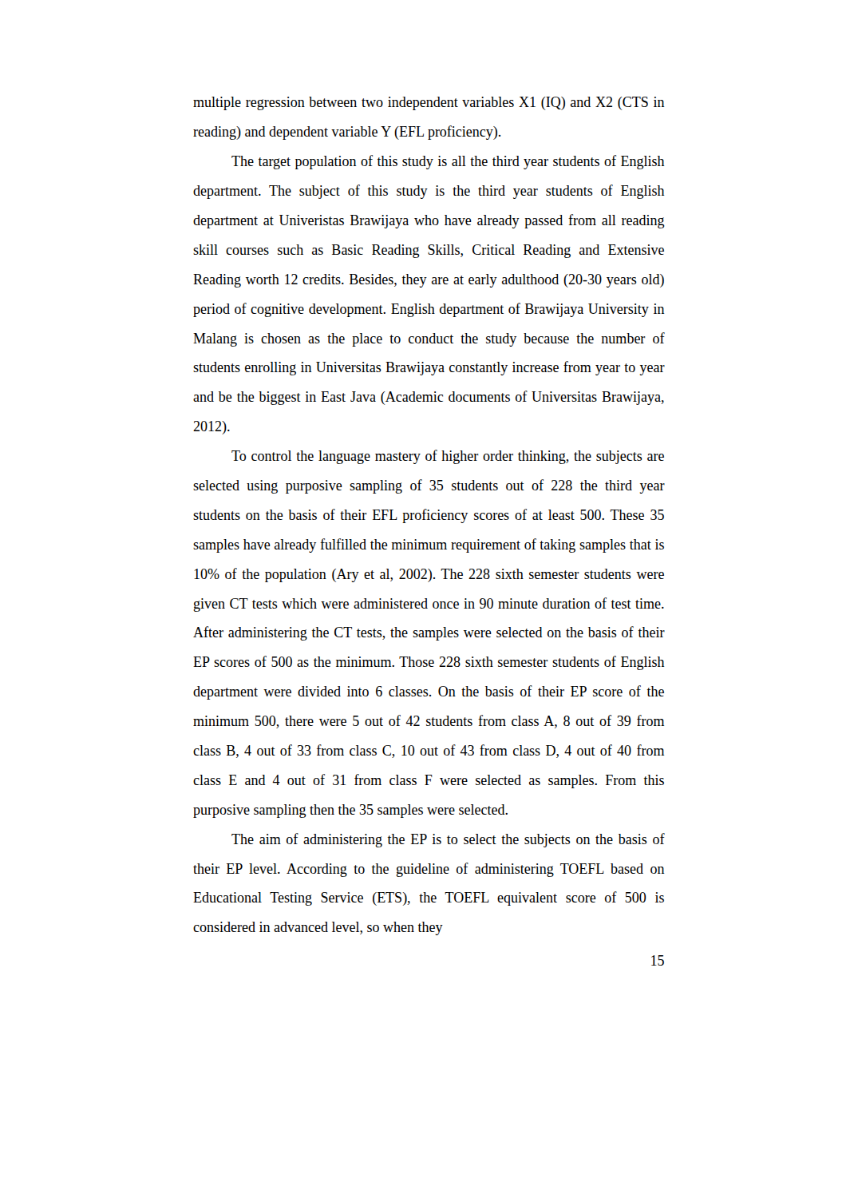multiple regression between two independent variables X1 (IQ) and X2 (CTS in reading) and dependent variable Y (EFL proficiency).
The target population of this study is all the third year students of English department. The subject of this study is the third year students of English department at Univeristas Brawijaya who have already passed from all reading skill courses such as Basic Reading Skills, Critical Reading and Extensive Reading worth 12 credits. Besides, they are at early adulthood (20-30 years old) period of cognitive development. English department of Brawijaya University in Malang is chosen as the place to conduct the study because the number of students enrolling in Universitas Brawijaya constantly increase from year to year and be the biggest in East Java (Academic documents of Universitas Brawijaya, 2012).
To control the language mastery of higher order thinking, the subjects are selected using purposive sampling of 35 students out of 228 the third year students on the basis of their EFL proficiency scores of at least 500. These 35 samples have already fulfilled the minimum requirement of taking samples that is 10% of the population (Ary et al, 2002). The 228 sixth semester students were given CT tests which were administered once in 90 minute duration of test time. After administering the CT tests, the samples were selected on the basis of their EP scores of 500 as the minimum. Those 228 sixth semester students of English department were divided into 6 classes. On the basis of their EP score of the minimum 500, there were 5 out of 42 students from class A, 8 out of 39 from class B, 4 out of 33 from class C, 10 out of 43 from class D, 4 out of 40 from class E and 4 out of 31 from class F were selected as samples. From this purposive sampling then the 35 samples were selected.
The aim of administering the EP is to select the subjects on the basis of their EP level. According to the guideline of administering TOEFL based on Educational Testing Service (ETS), the TOEFL equivalent score of 500 is considered in advanced level, so when they
15